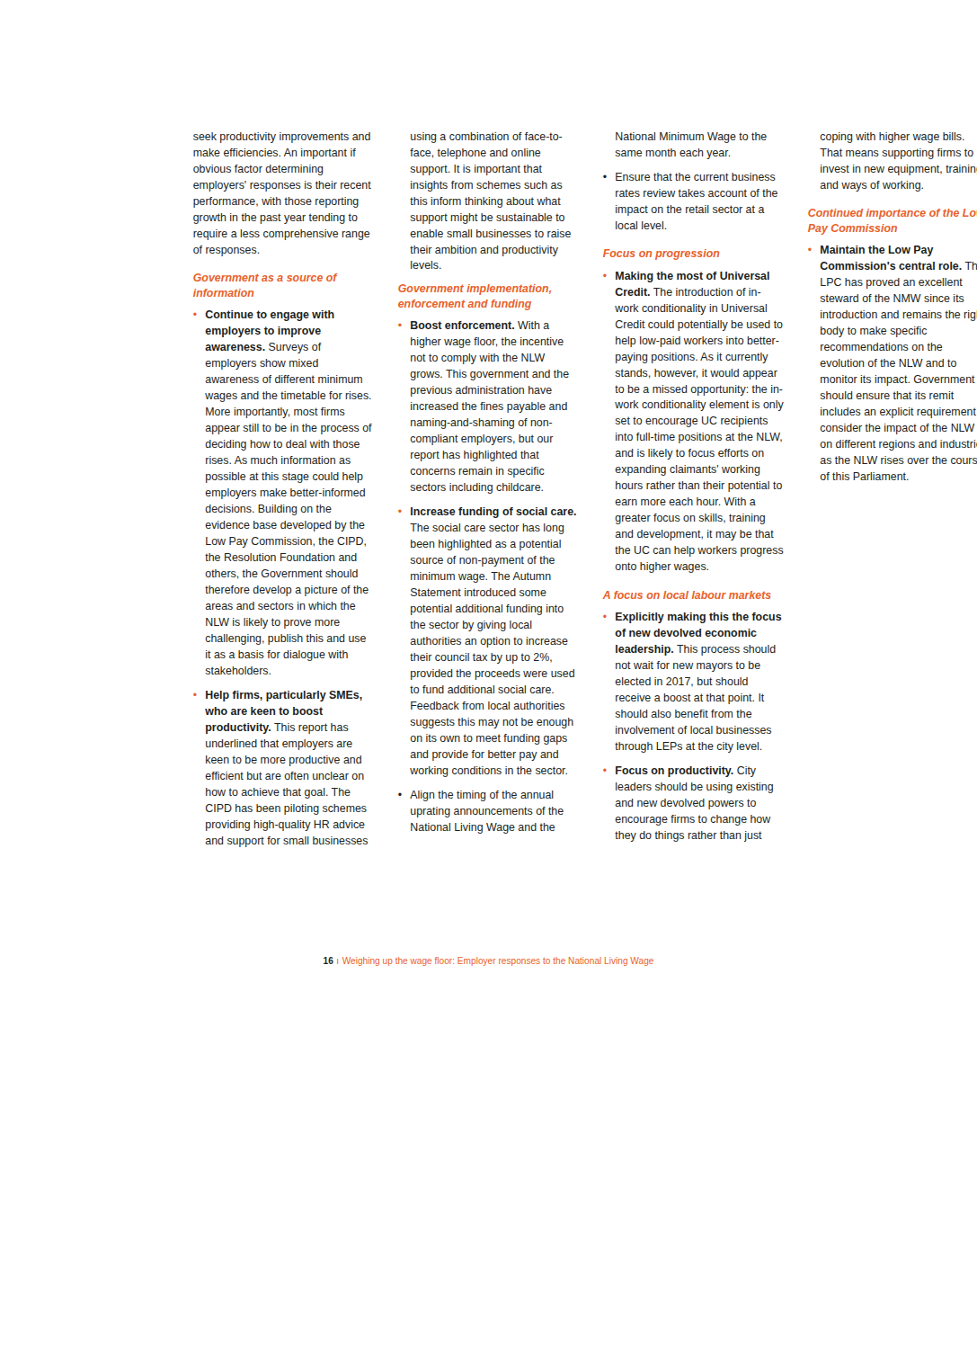seek productivity improvements and make efficiencies. An important if obvious factor determining employers' responses is their recent performance, with those reporting growth in the past year tending to require a less comprehensive range of responses.
Government as a source of information
Continue to engage with employers to improve awareness. Surveys of employers show mixed awareness of different minimum wages and the timetable for rises. More importantly, most firms appear still to be in the process of deciding how to deal with those rises. As much information as possible at this stage could help employers make better-informed decisions. Building on the evidence base developed by the Low Pay Commission, the CIPD, the Resolution Foundation and others, the Government should therefore develop a picture of the areas and sectors in which the NLW is likely to prove more challenging, publish this and use it as a basis for dialogue with stakeholders.
Help firms, particularly SMEs, who are keen to boost productivity. This report has underlined that employers are keen to be more productive and efficient but are often unclear on how to achieve that goal. The CIPD has been piloting schemes providing high-quality HR advice and support for small businesses using a combination of face-to-face, telephone and online support. It is important that insights from schemes such as this inform thinking about what support might be sustainable to enable small businesses to raise their ambition and productivity levels.
Government implementation, enforcement and funding
Boost enforcement. With a higher wage floor, the incentive not to comply with the NLW grows. This government and the previous administration have increased the fines payable and naming-and-shaming of non-compliant employers, but our report has highlighted that concerns remain in specific sectors including childcare.
Increase funding of social care. The social care sector has long been highlighted as a potential source of non-payment of the minimum wage. The Autumn Statement introduced some potential additional funding into the sector by giving local authorities an option to increase their council tax by up to 2%, provided the proceeds were used to fund additional social care. Feedback from local authorities suggests this may not be enough on its own to meet funding gaps and provide for better pay and working conditions in the sector.
Align the timing of the annual uprating announcements of the National Living Wage and the National Minimum Wage to the same month each year.
Ensure that the current business rates review takes account of the impact on the retail sector at a local level.
Focus on progression
Making the most of Universal Credit. The introduction of in-work conditionality in Universal Credit could potentially be used to help low-paid workers into better-paying positions. As it currently stands, however, it would appear to be a missed opportunity: the in-work conditionality element is only set to encourage UC recipients into full-time positions at the NLW, and is likely to focus efforts on expanding claimants' working hours rather than their potential to earn more each hour. With a greater focus on skills, training and development, it may be that the UC can help workers progress onto higher wages.
A focus on local labour markets
Explicitly making this the focus of new devolved economic leadership. This process should not wait for new mayors to be elected in 2017, but should receive a boost at that point. It should also benefit from the involvement of local businesses through LEPs at the city level.
Focus on productivity. City leaders should be using existing and new devolved powers to encourage firms to change how they do things rather than just coping with higher wage bills. That means supporting firms to invest in new equipment, training and ways of working.
Continued importance of the Low Pay Commission
Maintain the Low Pay Commission's central role. The LPC has proved an excellent steward of the NMW since its introduction and remains the right body to make specific recommendations on the evolution of the NLW and to monitor its impact. Government should ensure that its remit includes an explicit requirement to consider the impact of the NLW on different regions and industries as the NLW rises over the course of this Parliament.
16 ı Weighing up the wage floor: Employer responses to the National Living Wage